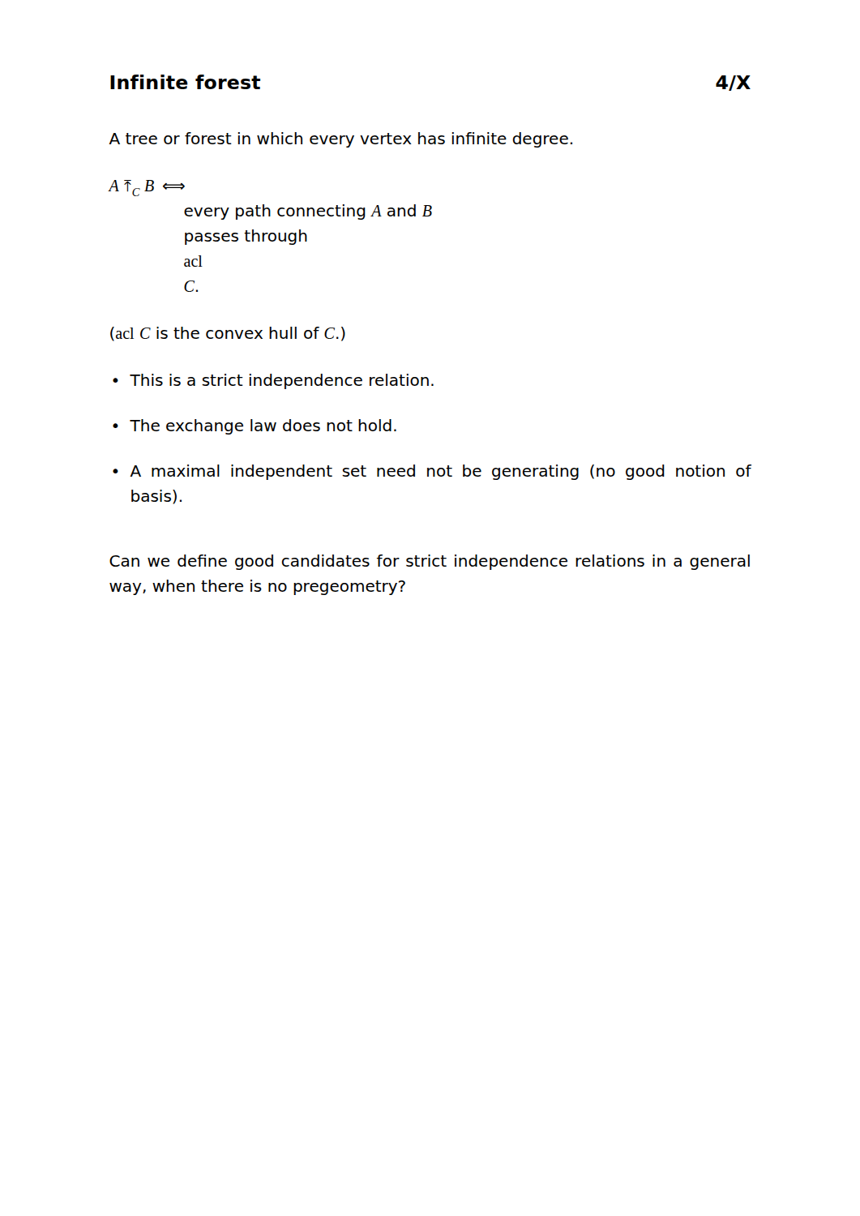Infinite forest
4/X
A tree or forest in which every vertex has infinite degree.
A ⤒C B ⟺ every path connecting A and B passes through acl C.
(acl C is the convex hull of C.)
This is a strict independence relation.
The exchange law does not hold.
A maximal independent set need not be generating (no good notion of basis).
Can we define good candidates for strict independence relations in a general way, when there is no pregeometry?